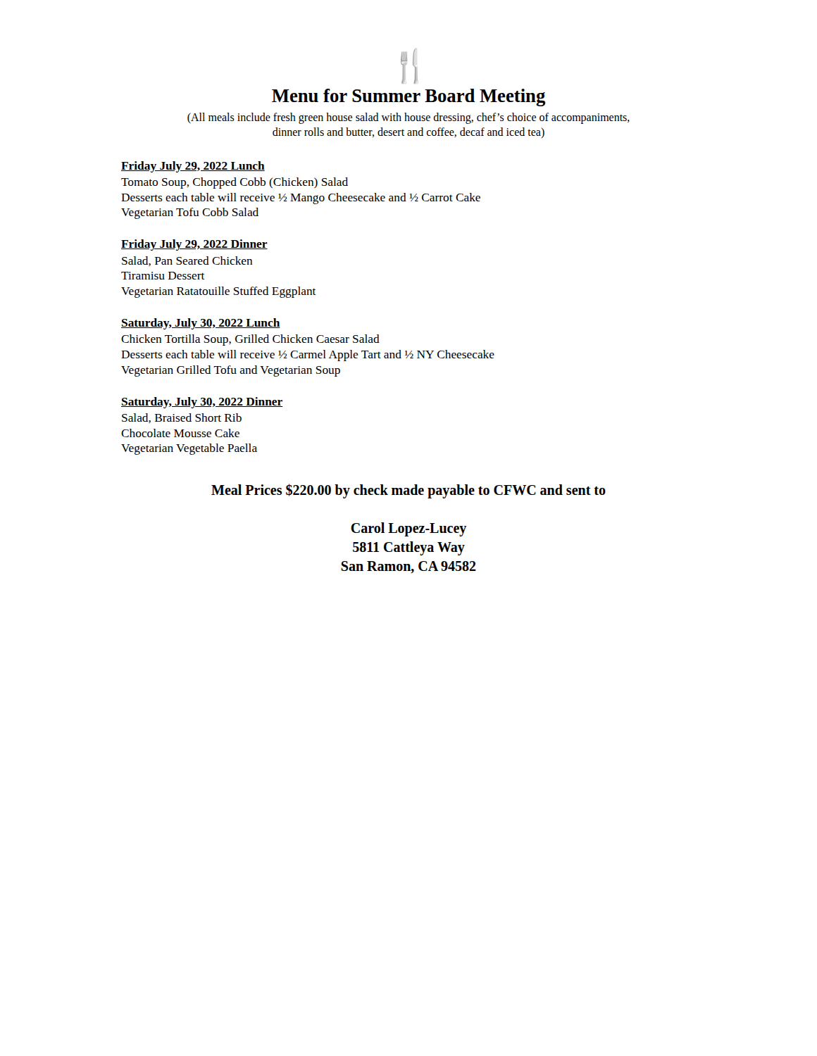🍴
Menu for Summer Board Meeting
(All meals include fresh green house salad with house dressing, chef’s choice of accompaniments, dinner rolls and butter, desert and coffee, decaf and iced tea)
Friday July 29, 2022 Lunch
Tomato Soup, Chopped Cobb (Chicken) Salad
Desserts each table will receive ½ Mango Cheesecake and ½ Carrot Cake
Vegetarian Tofu Cobb Salad
Friday July 29, 2022 Dinner
Salad, Pan Seared Chicken
Tiramisu Dessert
Vegetarian Ratatouille Stuffed Eggplant
Saturday, July 30, 2022 Lunch
Chicken Tortilla Soup, Grilled Chicken Caesar Salad
Desserts each table will receive ½ Carmel Apple Tart and ½ NY Cheesecake
Vegetarian Grilled Tofu and Vegetarian Soup
Saturday, July 30, 2022 Dinner
Salad, Braised Short Rib
Chocolate Mousse Cake
Vegetarian Vegetable Paella
Meal Prices $220.00 by check made payable to CFWC and sent to
Carol Lopez-Lucey
5811 Cattleya Way
San Ramon, CA 94582